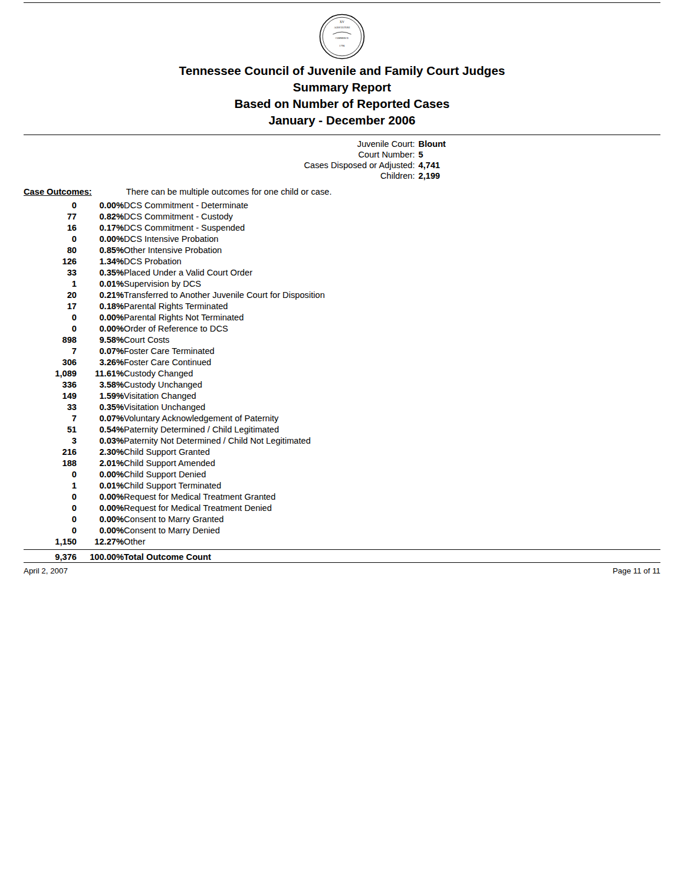Tennessee Council of Juvenile and Family Court Judges
Summary Report
Based on Number of Reported Cases
January - December 2006
| Juvenile Court: | Blount |
| Court Number: | 5 |
| Cases Disposed or Adjusted: | 4,741 |
| Children: | 2,199 |
Case Outcomes: There can be multiple outcomes for one child or case.
| 0 | 0.00% | DCS Commitment - Determinate |
| 77 | 0.82% | DCS Commitment - Custody |
| 16 | 0.17% | DCS Commitment - Suspended |
| 0 | 0.00% | DCS Intensive Probation |
| 80 | 0.85% | Other Intensive Probation |
| 126 | 1.34% | DCS Probation |
| 33 | 0.35% | Placed Under a Valid Court Order |
| 1 | 0.01% | Supervision by DCS |
| 20 | 0.21% | Transferred to Another Juvenile Court for Disposition |
| 17 | 0.18% | Parental Rights Terminated |
| 0 | 0.00% | Parental Rights Not Terminated |
| 0 | 0.00% | Order of Reference to DCS |
| 898 | 9.58% | Court Costs |
| 7 | 0.07% | Foster Care Terminated |
| 306 | 3.26% | Foster Care Continued |
| 1,089 | 11.61% | Custody Changed |
| 336 | 3.58% | Custody Unchanged |
| 149 | 1.59% | Visitation Changed |
| 33 | 0.35% | Visitation Unchanged |
| 7 | 0.07% | Voluntary Acknowledgement of Paternity |
| 51 | 0.54% | Paternity Determined / Child Legitimated |
| 3 | 0.03% | Paternity Not Determined / Child Not Legitimated |
| 216 | 2.30% | Child Support Granted |
| 188 | 2.01% | Child Support Amended |
| 0 | 0.00% | Child Support Denied |
| 1 | 0.01% | Child Support Terminated |
| 0 | 0.00% | Request for Medical Treatment Granted |
| 0 | 0.00% | Request for Medical Treatment Denied |
| 0 | 0.00% | Consent to Marry Granted |
| 0 | 0.00% | Consent to Marry Denied |
| 1,150 | 12.27% | Other |
| 9,376 | 100.00% | Total Outcome Count |
April 2, 2007
Page 11 of 11